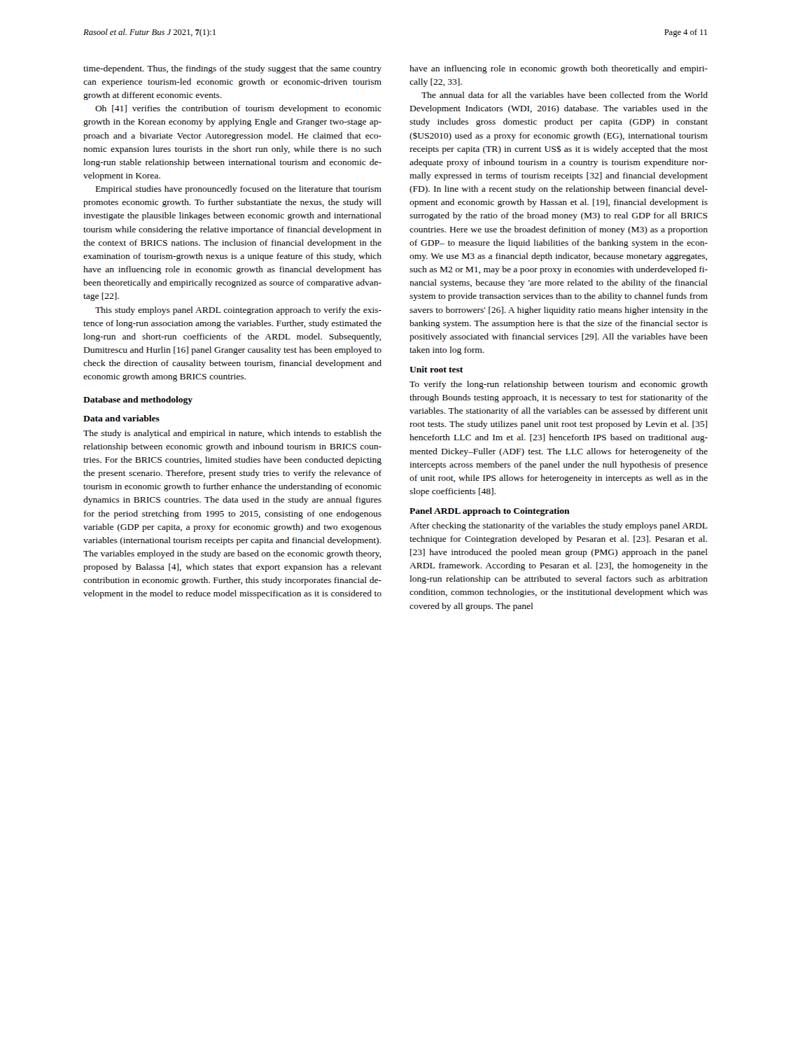Rasool et al. Futur Bus J 2021, 7(1):1
Page 4 of 11
time-dependent. Thus, the findings of the study suggest that the same country can experience tourism-led economic growth or economic-driven tourism growth at different economic events.
Oh [41] verifies the contribution of tourism development to economic growth in the Korean economy by applying Engle and Granger two-stage approach and a bivariate Vector Autoregression model. He claimed that economic expansion lures tourists in the short run only, while there is no such long-run stable relationship between international tourism and economic development in Korea.
Empirical studies have pronouncedly focused on the literature that tourism promotes economic growth. To further substantiate the nexus, the study will investigate the plausible linkages between economic growth and international tourism while considering the relative importance of financial development in the context of BRICS nations. The inclusion of financial development in the examination of tourism-growth nexus is a unique feature of this study, which have an influencing role in economic growth as financial development has been theoretically and empirically recognized as source of comparative advantage [22].
This study employs panel ARDL cointegration approach to verify the existence of long-run association among the variables. Further, study estimated the long-run and short-run coefficients of the ARDL model. Subsequently, Dumitrescu and Hurlin [16] panel Granger causality test has been employed to check the direction of causality between tourism, financial development and economic growth among BRICS countries.
Database and methodology
Data and variables
The study is analytical and empirical in nature, which intends to establish the relationship between economic growth and inbound tourism in BRICS countries. For the BRICS countries, limited studies have been conducted depicting the present scenario. Therefore, present study tries to verify the relevance of tourism in economic growth to further enhance the understanding of economic dynamics in BRICS countries. The data used in the study are annual figures for the period stretching from 1995 to 2015, consisting of one endogenous variable (GDP per capita, a proxy for economic growth) and two exogenous variables (international tourism receipts per capita and financial development). The variables employed in the study are based on the economic growth theory, proposed by Balassa [4], which states that export expansion has a relevant contribution in economic growth. Further, this study incorporates financial development in the model to reduce model misspecification as it is considered to have an influencing role in economic growth both theoretically and empirically [22, 33].
The annual data for all the variables have been collected from the World Development Indicators (WDI, 2016) database. The variables used in the study includes gross domestic product per capita (GDP) in constant ($US2010) used as a proxy for economic growth (EG), international tourism receipts per capita (TR) in current US$ as it is widely accepted that the most adequate proxy of inbound tourism in a country is tourism expenditure normally expressed in terms of tourism receipts [32] and financial development (FD). In line with a recent study on the relationship between financial development and economic growth by Hassan et al. [19], financial development is surrogated by the ratio of the broad money (M3) to real GDP for all BRICS countries. Here we use the broadest definition of money (M3) as a proportion of GDP– to measure the liquid liabilities of the banking system in the economy. We use M3 as a financial depth indicator, because monetary aggregates, such as M2 or M1, may be a poor proxy in economies with underdeveloped financial systems, because they 'are more related to the ability of the financial system to provide transaction services than to the ability to channel funds from savers to borrowers' [26]. A higher liquidity ratio means higher intensity in the banking system. The assumption here is that the size of the financial sector is positively associated with financial services [29]. All the variables have been taken into log form.
Unit root test
To verify the long-run relationship between tourism and economic growth through Bounds testing approach, it is necessary to test for stationarity of the variables. The stationarity of all the variables can be assessed by different unit root tests. The study utilizes panel unit root test proposed by Levin et al. [35] henceforth LLC and Im et al. [23] henceforth IPS based on traditional augmented Dickey–Fuller (ADF) test. The LLC allows for heterogeneity of the intercepts across members of the panel under the null hypothesis of presence of unit root, while IPS allows for heterogeneity in intercepts as well as in the slope coefficients [48].
Panel ARDL approach to Cointegration
After checking the stationarity of the variables the study employs panel ARDL technique for Cointegration developed by Pesaran et al. [23]. Pesaran et al. [23] have introduced the pooled mean group (PMG) approach in the panel ARDL framework. According to Pesaran et al. [23], the homogeneity in the long-run relationship can be attributed to several factors such as arbitration condition, common technologies, or the institutional development which was covered by all groups. The panel